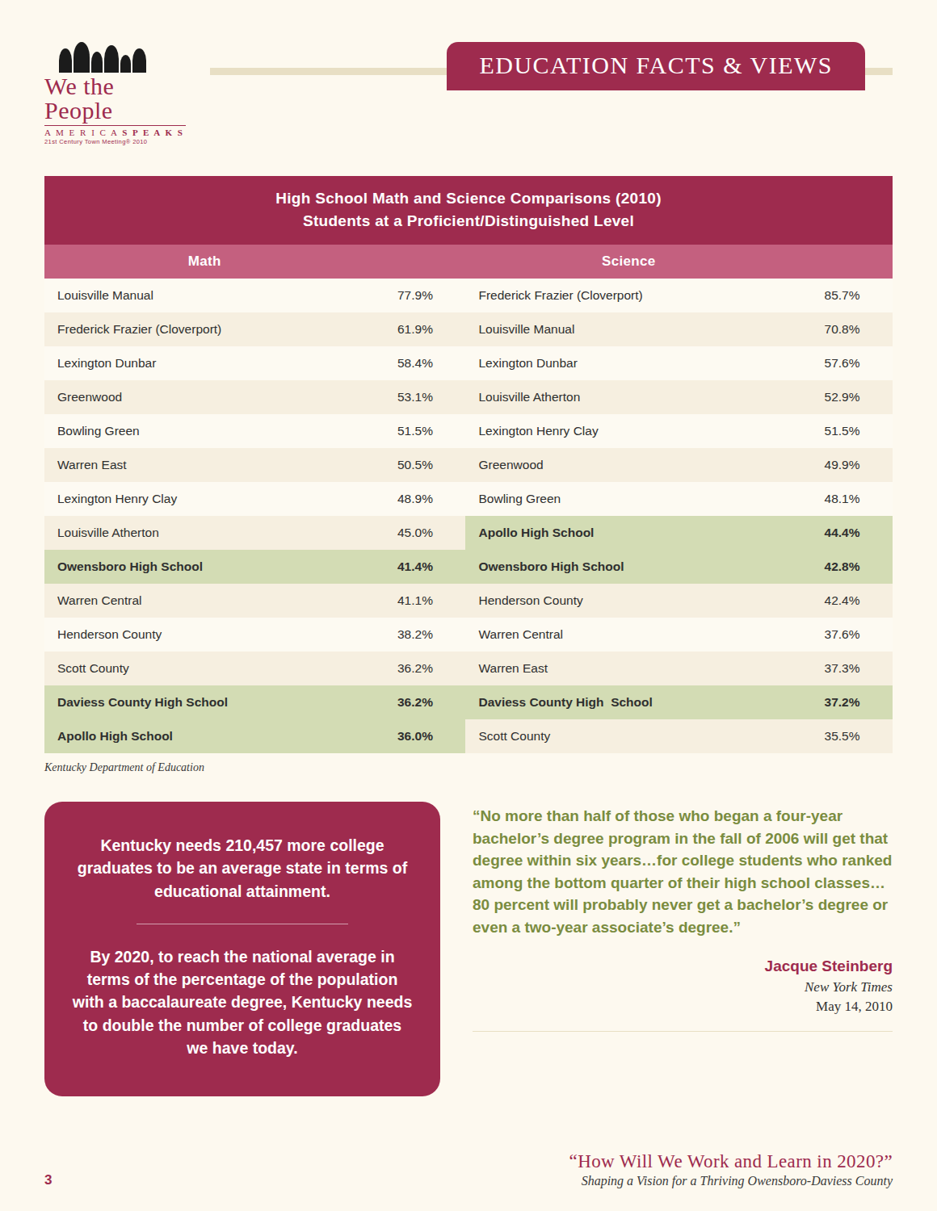We the People
A M E R I C A S P E A K S
21st Century Town Meeting® 2010
Education Facts & Views
High School Math and Science Comparisons (2010) Students at a Proficient/Distinguished Level
| Math | | Science | |
| --- | --- | --- | --- |
| Louisville Manual | 77.9% | Frederick Frazier (Cloverport) | 85.7% |
| Frederick Frazier (Cloverport) | 61.9% | Louisville Manual | 70.8% |
| Lexington Dunbar | 58.4% | Lexington Dunbar | 57.6% |
| Greenwood | 53.1% | Louisville Atherton | 52.9% |
| Bowling Green | 51.5% | Lexington Henry Clay | 51.5% |
| Warren East | 50.5% | Greenwood | 49.9% |
| Lexington Henry Clay | 48.9% | Bowling Green | 48.1% |
| Louisville Atherton | 45.0% | Apollo High School | 44.4% |
| Owensboro High School | 41.4% | Owensboro High School | 42.8% |
| Warren Central | 41.1% | Henderson County | 42.4% |
| Henderson County | 38.2% | Warren Central | 37.6% |
| Scott County | 36.2% | Warren East | 37.3% |
| Daviess County High School | 36.2% | Daviess County High School | 37.2% |
| Apollo High School | 36.0% | Scott County | 35.5% |
Kentucky Department of Education
Kentucky needs 210,457 more college graduates to be an average state in terms of educational attainment.
By 2020, to reach the national average in terms of the percentage of the population with a baccalaureate degree, Kentucky needs to double the number of college graduates we have today.
“No more than half of those who began a four-year bachelor’s degree program in the fall of 2006 will get that degree within six years…for college students who ranked among the bottom quarter of their high school classes…80 percent will probably never get a bachelor’s degree or even a two-year associate’s degree.”
Jacque Steinberg
New York Times
May 14, 2010
3
“How Will We Work and Learn in 2020?”
Shaping a Vision for a Thriving Owensboro-Daviess County